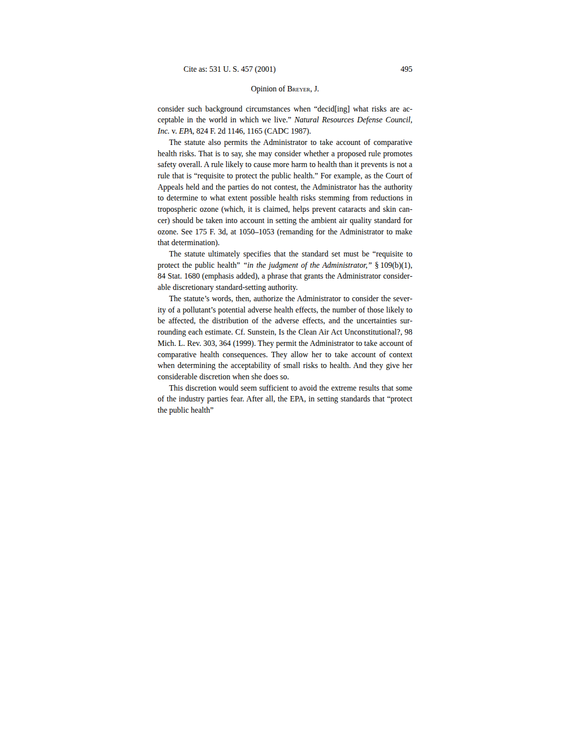Cite as: 531 U. S. 457 (2001) 495
Opinion of Breyer, J.
consider such background circumstances when “decid[ing] what risks are acceptable in the world in which we live.” Natural Resources Defense Council, Inc. v. EPA, 824 F. 2d 1146, 1165 (CADC 1987).
The statute also permits the Administrator to take account of comparative health risks. That is to say, she may consider whether a proposed rule promotes safety overall. A rule likely to cause more harm to health than it prevents is not a rule that is “requisite to protect the public health.” For example, as the Court of Appeals held and the parties do not contest, the Administrator has the authority to determine to what extent possible health risks stemming from reductions in tropospheric ozone (which, it is claimed, helps prevent cataracts and skin cancer) should be taken into account in setting the ambient air quality standard for ozone. See 175 F. 3d, at 1050–1053 (remanding for the Administrator to make that determination).
The statute ultimately specifies that the standard set must be “requisite to protect the public health” “in the judgment of the Administrator,” § 109(b)(1), 84 Stat. 1680 (emphasis added), a phrase that grants the Administrator considerable discretionary standard-setting authority.
The statute’s words, then, authorize the Administrator to consider the severity of a pollutant’s potential adverse health effects, the number of those likely to be affected, the distribution of the adverse effects, and the uncertainties surrounding each estimate. Cf. Sunstein, Is the Clean Air Act Unconstitutional?, 98 Mich. L. Rev. 303, 364 (1999). They permit the Administrator to take account of comparative health consequences. They allow her to take account of context when determining the acceptability of small risks to health. And they give her considerable discretion when she does so.
This discretion would seem sufficient to avoid the extreme results that some of the industry parties fear. After all, the EPA, in setting standards that “protect the public health”